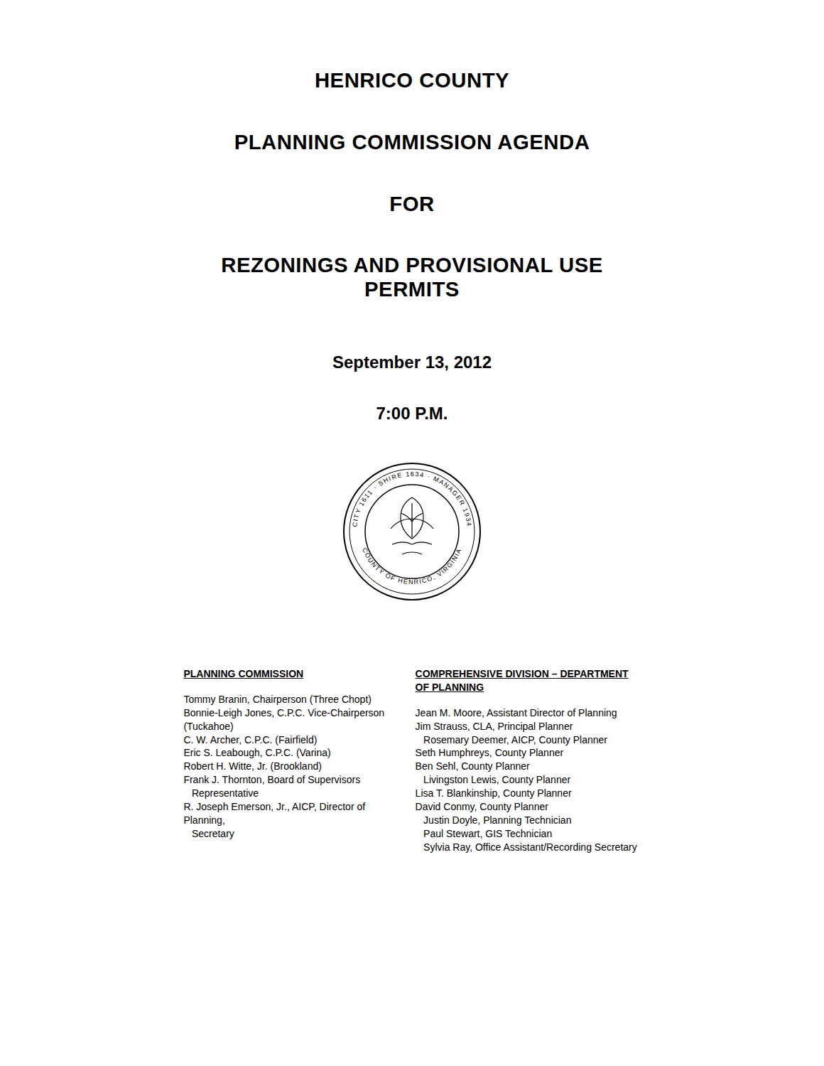HENRICO COUNTY
PLANNING COMMISSION AGENDA
FOR
REZONINGS AND PROVISIONAL USE PERMITS
September 13, 2012
7:00 P.M.
County of Henrico, Virginia seal CITY 1611 · SHIRE 1634 · MANAGER 1934 COUNTY OF HENRICO, VIRGINIA
PLANNING COMMISSION
Tommy Branin, Chairperson (Three Chopt)
Bonnie-Leigh Jones, C.P.C. Vice-Chairperson (Tuckahoe)
C. W. Archer, C.P.C. (Fairfield)
Eric S. Leabough, C.P.C. (Varina)
Robert H. Witte, Jr. (Brookland)
Frank J. Thornton, Board of Supervisors
Representative
R. Joseph Emerson, Jr., AICP, Director of Planning,
Secretary
COMPREHENSIVE DIVISION – DEPARTMENT OF PLANNING
Jean M. Moore, Assistant Director of Planning
Jim Strauss, CLA, Principal Planner
Rosemary Deemer, AICP, County Planner
Seth Humphreys, County Planner
Ben Sehl, County Planner
Livingston Lewis, County Planner
Lisa T. Blankinship, County Planner
David Conmy, County Planner
Justin Doyle, Planning Technician
Paul Stewart, GIS Technician
Sylvia Ray, Office Assistant/Recording Secretary